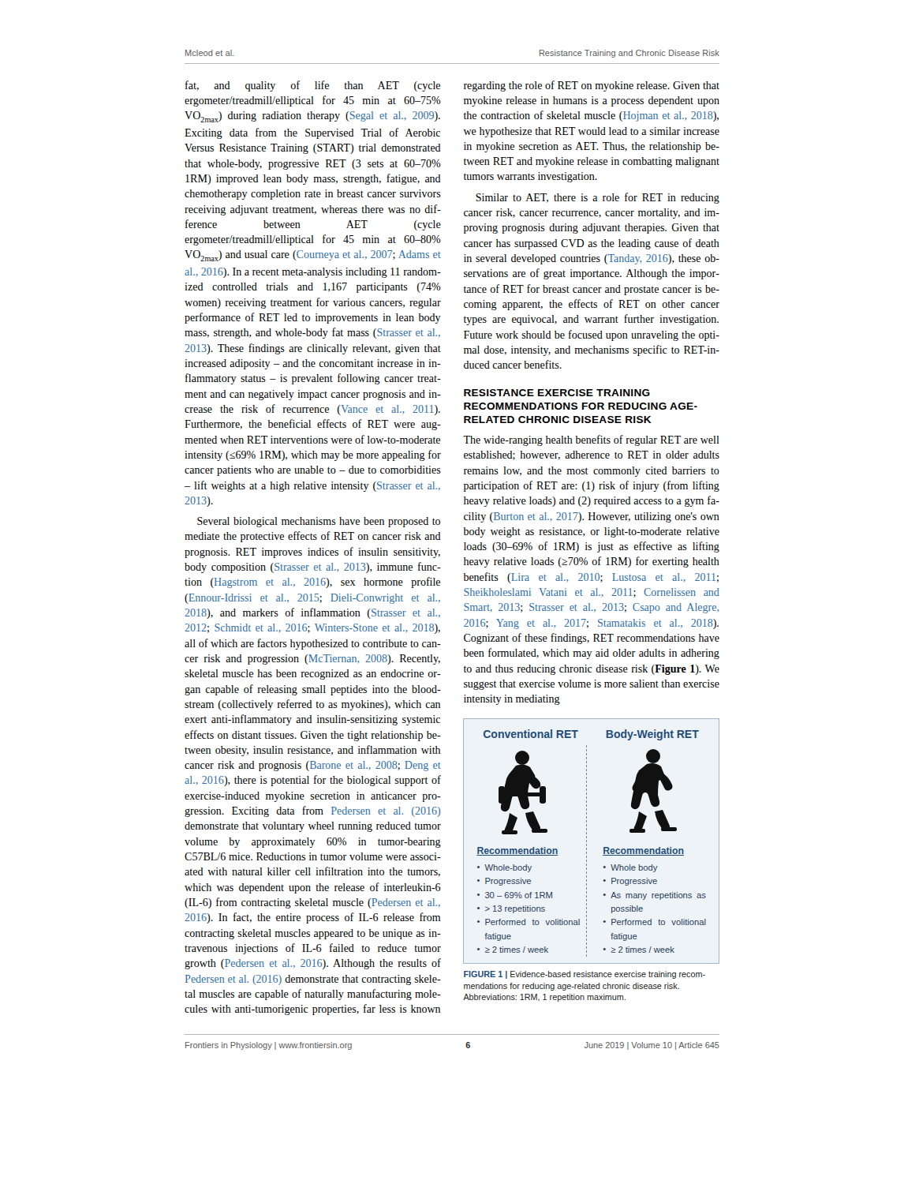Mcleod et al.
Resistance Training and Chronic Disease Risk
fat, and quality of life than AET (cycle ergometer/treadmill/elliptical for 45 min at 60–75% VO2max) during radiation therapy (Segal et al., 2009). Exciting data from the Supervised Trial of Aerobic Versus Resistance Training (START) trial demonstrated that whole-body, progressive RET (3 sets at 60–70% 1RM) improved lean body mass, strength, fatigue, and chemotherapy completion rate in breast cancer survivors receiving adjuvant treatment, whereas there was no difference between AET (cycle ergometer/treadmill/elliptical for 45 min at 60–80% VO2max) and usual care (Courneya et al., 2007; Adams et al., 2016). In a recent meta-analysis including 11 randomized controlled trials and 1,167 participants (74% women) receiving treatment for various cancers, regular performance of RET led to improvements in lean body mass, strength, and whole-body fat mass (Strasser et al., 2013). These findings are clinically relevant, given that increased adiposity – and the concomitant increase in inflammatory status – is prevalent following cancer treatment and can negatively impact cancer prognosis and increase the risk of recurrence (Vance et al., 2011). Furthermore, the beneficial effects of RET were augmented when RET interventions were of low-to-moderate intensity (≤69% 1RM), which may be more appealing for cancer patients who are unable to – due to comorbidities – lift weights at a high relative intensity (Strasser et al., 2013).
Several biological mechanisms have been proposed to mediate the protective effects of RET on cancer risk and prognosis. RET improves indices of insulin sensitivity, body composition (Strasser et al., 2013), immune function (Hagstrom et al., 2016), sex hormone profile (Ennour-Idrissi et al., 2015; Dieli-Conwright et al., 2018), and markers of inflammation (Strasser et al., 2012; Schmidt et al., 2016; Winters-Stone et al., 2018), all of which are factors hypothesized to contribute to cancer risk and progression (McTiernan, 2008). Recently, skeletal muscle has been recognized as an endocrine organ capable of releasing small peptides into the bloodstream (collectively referred to as myokines), which can exert anti-inflammatory and insulin-sensitizing systemic effects on distant tissues. Given the tight relationship between obesity, insulin resistance, and inflammation with cancer risk and prognosis (Barone et al., 2008; Deng et al., 2016), there is potential for the biological support of exercise-induced myokine secretion in anticancer progression. Exciting data from Pedersen et al. (2016) demonstrate that voluntary wheel running reduced tumor volume by approximately 60% in tumor-bearing C57BL/6 mice. Reductions in tumor volume were associated with natural killer cell infiltration into the tumors, which was dependent upon the release of interleukin-6 (IL-6) from contracting skeletal muscle (Pedersen et al., 2016). In fact, the entire process of IL-6 release from contracting skeletal muscles appeared to be unique as intravenous injections of IL-6 failed to reduce tumor growth (Pedersen et al., 2016). Although the results of Pedersen et al. (2016) demonstrate that contracting skeletal muscles are capable of naturally manufacturing molecules with anti-tumorigenic properties, far less is known regarding the role of RET on myokine release. Given that myokine release in humans is a process dependent upon the contraction of skeletal muscle (Hojman et al., 2018), we hypothesize that RET would lead to a similar increase in myokine secretion as AET. Thus, the relationship between RET and myokine release in combatting malignant tumors warrants investigation.
Similar to AET, there is a role for RET in reducing cancer risk, cancer recurrence, cancer mortality, and improving prognosis during adjuvant therapies. Given that cancer has surpassed CVD as the leading cause of death in several developed countries (Tanday, 2016), these observations are of great importance. Although the importance of RET for breast cancer and prostate cancer is becoming apparent, the effects of RET on other cancer types are equivocal, and warrant further investigation. Future work should be focused upon unraveling the optimal dose, intensity, and mechanisms specific to RET-induced cancer benefits.
Resistance Exercise Training Recommendations for Reducing Age-Related Chronic Disease Risk
The wide-ranging health benefits of regular RET are well established; however, adherence to RET in older adults remains low, and the most commonly cited barriers to participation of RET are: (1) risk of injury (from lifting heavy relative loads) and (2) required access to a gym facility (Burton et al., 2017). However, utilizing one's own body weight as resistance, or light-to-moderate relative loads (30–69% of 1RM) is just as effective as lifting heavy relative loads (≥70% of 1RM) for exerting health benefits (Lira et al., 2010; Lustosa et al., 2011; Sheikholeslami Vatani et al., 2011; Cornelissen and Smart, 2013; Strasser et al., 2013; Csapo and Alegre, 2016; Yang et al., 2017; Stamatakis et al., 2018). Cognizant of these findings, RET recommendations have been formulated, which may aid older adults in adhering to and thus reducing chronic disease risk (Figure 1). We suggest that exercise volume is more salient than exercise intensity in mediating
Conventional RET
Body-Weight RET
Recommendation
Whole-body
Progressive
30 – 69% of 1RM
> 13 repetitions
Performed to volitional fatigue
≥ 2 times / week
Recommendation
Whole body
Progressive
As many repetitions as possible
Performed to volitional fatigue
≥ 2 times / week
FIGURE 1 | Evidence-based resistance exercise training recommendations for reducing age-related chronic disease risk. Abbreviations: 1RM, 1 repetition maximum.
Frontiers in Physiology | www.frontiersin.org
6
June 2019 | Volume 10 | Article 645